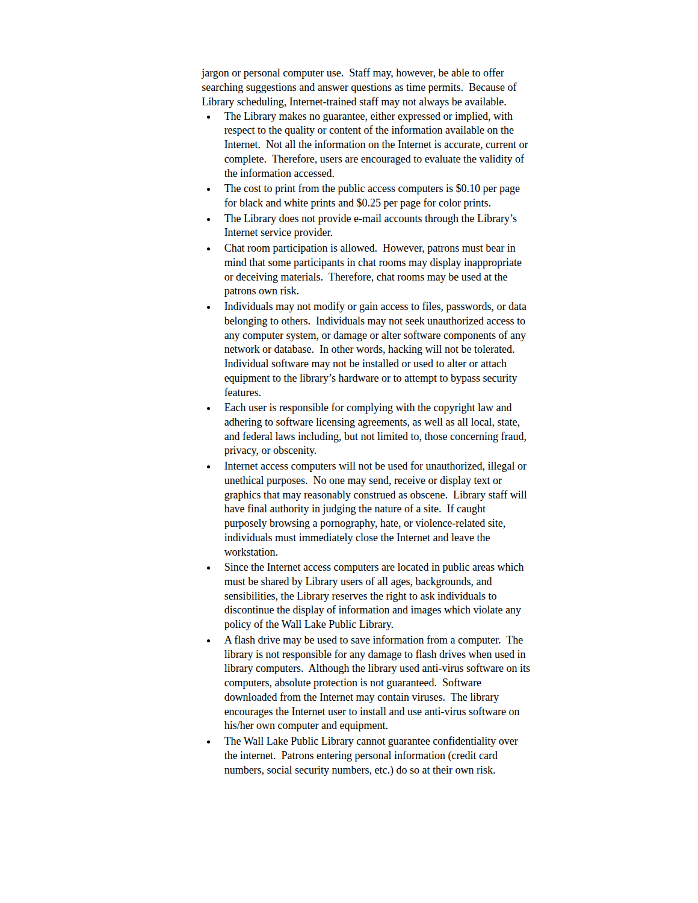jargon or personal computer use. Staff may, however, be able to offer searching suggestions and answer questions as time permits. Because of Library scheduling, Internet-trained staff may not always be available.
The Library makes no guarantee, either expressed or implied, with respect to the quality or content of the information available on the Internet. Not all the information on the Internet is accurate, current or complete. Therefore, users are encouraged to evaluate the validity of the information accessed.
The cost to print from the public access computers is $0.10 per page for black and white prints and $0.25 per page for color prints.
The Library does not provide e-mail accounts through the Library’s Internet service provider.
Chat room participation is allowed. However, patrons must bear in mind that some participants in chat rooms may display inappropriate or deceiving materials. Therefore, chat rooms may be used at the patrons own risk.
Individuals may not modify or gain access to files, passwords, or data belonging to others. Individuals may not seek unauthorized access to any computer system, or damage or alter software components of any network or database. In other words, hacking will not be tolerated. Individual software may not be installed or used to alter or attach equipment to the library’s hardware or to attempt to bypass security features.
Each user is responsible for complying with the copyright law and adhering to software licensing agreements, as well as all local, state, and federal laws including, but not limited to, those concerning fraud, privacy, or obscenity.
Internet access computers will not be used for unauthorized, illegal or unethical purposes. No one may send, receive or display text or graphics that may reasonably construed as obscene. Library staff will have final authority in judging the nature of a site. If caught purposely browsing a pornography, hate, or violence-related site, individuals must immediately close the Internet and leave the workstation.
Since the Internet access computers are located in public areas which must be shared by Library users of all ages, backgrounds, and sensibilities, the Library reserves the right to ask individuals to discontinue the display of information and images which violate any policy of the Wall Lake Public Library.
A flash drive may be used to save information from a computer. The library is not responsible for any damage to flash drives when used in library computers. Although the library used anti-virus software on its computers, absolute protection is not guaranteed. Software downloaded from the Internet may contain viruses. The library encourages the Internet user to install and use anti-virus software on his/her own computer and equipment.
The Wall Lake Public Library cannot guarantee confidentiality over the internet. Patrons entering personal information (credit card numbers, social security numbers, etc.) do so at their own risk.